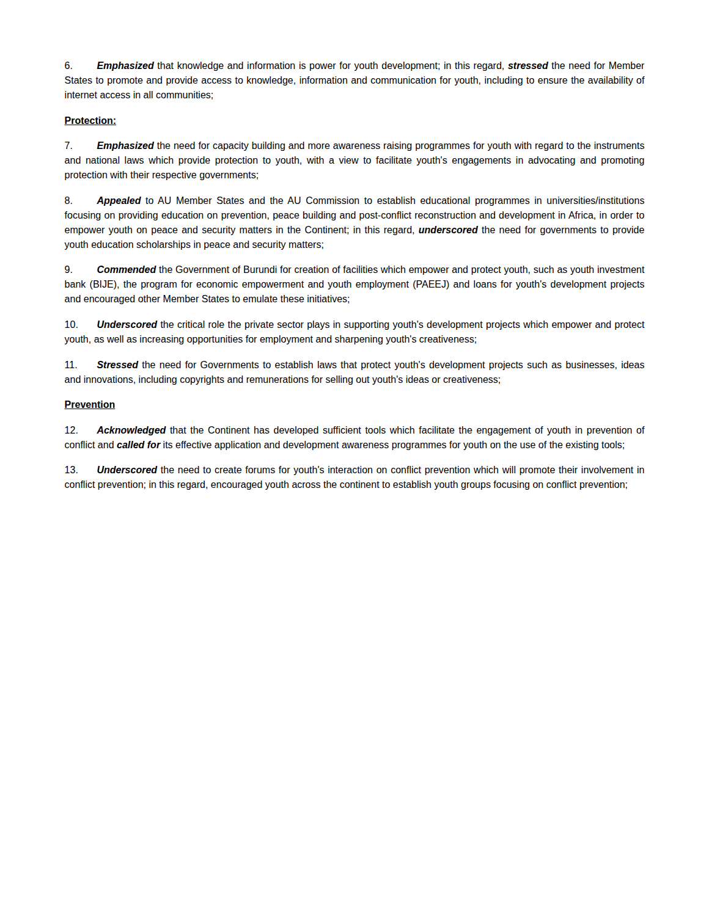6. Emphasized that knowledge and information is power for youth development; in this regard, stressed the need for Member States to promote and provide access to knowledge, information and communication for youth, including to ensure the availability of internet access in all communities;
Protection:
7. Emphasized the need for capacity building and more awareness raising programmes for youth with regard to the instruments and national laws which provide protection to youth, with a view to facilitate youth's engagements in advocating and promoting protection with their respective governments;
8. Appealed to AU Member States and the AU Commission to establish educational programmes in universities/institutions focusing on providing education on prevention, peace building and post-conflict reconstruction and development in Africa, in order to empower youth on peace and security matters in the Continent; in this regard, underscored the need for governments to provide youth education scholarships in peace and security matters;
9. Commended the Government of Burundi for creation of facilities which empower and protect youth, such as youth investment bank (BIJE), the program for economic empowerment and youth employment (PAEEJ) and loans for youth's development projects and encouraged other Member States to emulate these initiatives;
10. Underscored the critical role the private sector plays in supporting youth's development projects which empower and protect youth, as well as increasing opportunities for employment and sharpening youth's creativeness;
11. Stressed the need for Governments to establish laws that protect youth's development projects such as businesses, ideas and innovations, including copyrights and remunerations for selling out youth's ideas or creativeness;
Prevention
12. Acknowledged that the Continent has developed sufficient tools which facilitate the engagement of youth in prevention of conflict and called for its effective application and development awareness programmes for youth on the use of the existing tools;
13. Underscored the need to create forums for youth's interaction on conflict prevention which will promote their involvement in conflict prevention; in this regard, encouraged youth across the continent to establish youth groups focusing on conflict prevention;